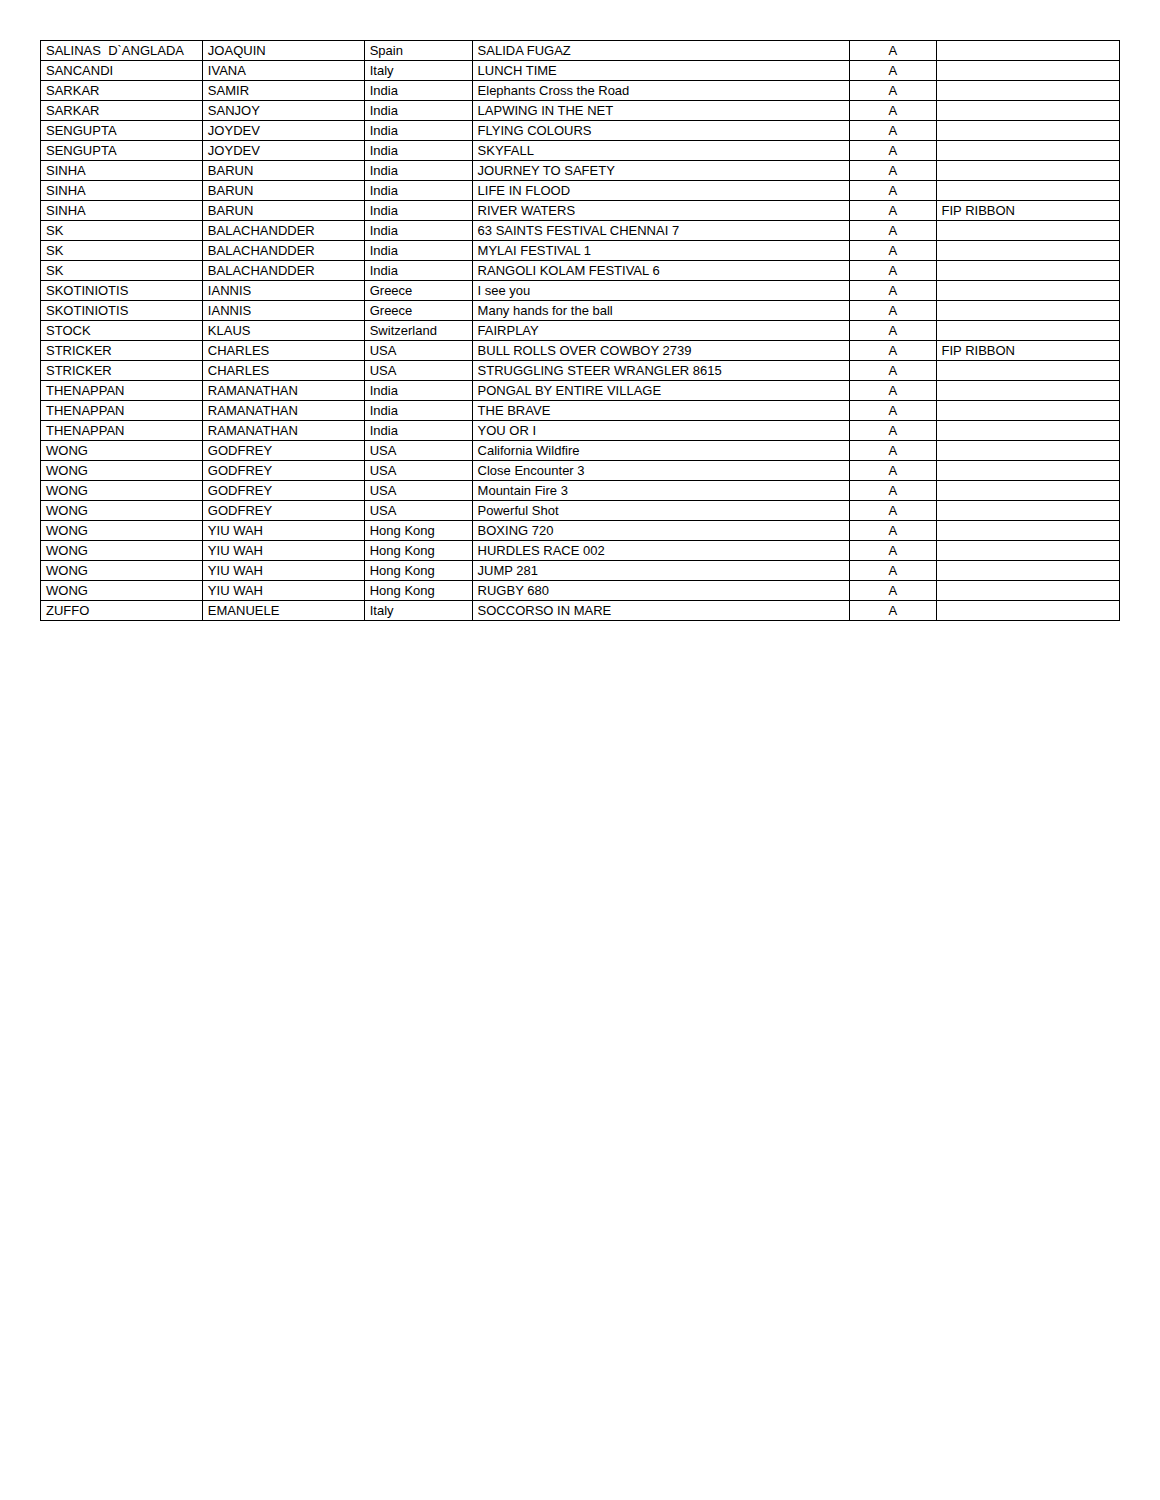| SALINAS D`ANGLADA | JOAQUIN | Spain | SALIDA FUGAZ | A | |
| SANCANDI | IVANA | Italy | LUNCH TIME | A | |
| SARKAR | SAMIR | India | Elephants Cross the Road | A | |
| SARKAR | SANJOY | India | LAPWING IN THE NET | A | |
| SENGUPTA | JOYDEV | India | FLYING COLOURS | A | |
| SENGUPTA | JOYDEV | India | SKYFALL | A | |
| SINHA | BARUN | India | JOURNEY TO SAFETY | A | |
| SINHA | BARUN | India | LIFE IN FLOOD | A | |
| SINHA | BARUN | India | RIVER WATERS | A | FIP RIBBON |
| SK | BALACHANDDER | India | 63 SAINTS FESTIVAL CHENNAI 7 | A | |
| SK | BALACHANDDER | India | MYLAI FESTIVAL 1 | A | |
| SK | BALACHANDDER | India | RANGOLI KOLAM FESTIVAL 6 | A | |
| SKOTINIOTIS | IANNIS | Greece | I see you | A | |
| SKOTINIOTIS | IANNIS | Greece | Many hands for the ball | A | |
| STOCK | KLAUS | Switzerland | FAIRPLAY | A | |
| STRICKER | CHARLES | USA | BULL ROLLS OVER COWBOY 2739 | A | FIP RIBBON |
| STRICKER | CHARLES | USA | STRUGGLING STEER WRANGLER 8615 | A | |
| THENAPPAN | RAMANATHAN | India | PONGAL BY ENTIRE VILLAGE | A | |
| THENAPPAN | RAMANATHAN | India | THE BRAVE | A | |
| THENAPPAN | RAMANATHAN | India | YOU OR I | A | |
| WONG | GODFREY | USA | California Wildfire | A | |
| WONG | GODFREY | USA | Close Encounter 3 | A | |
| WONG | GODFREY | USA | Mountain Fire 3 | A | |
| WONG | GODFREY | USA | Powerful Shot | A | |
| WONG | YIU WAH | Hong Kong | BOXING 720 | A | |
| WONG | YIU WAH | Hong Kong | HURDLES RACE 002 | A | |
| WONG | YIU WAH | Hong Kong | JUMP 281 | A | |
| WONG | YIU WAH | Hong Kong | RUGBY 680 | A | |
| ZUFFO | EMANUELE | Italy | SOCCORSO IN MARE | A | |